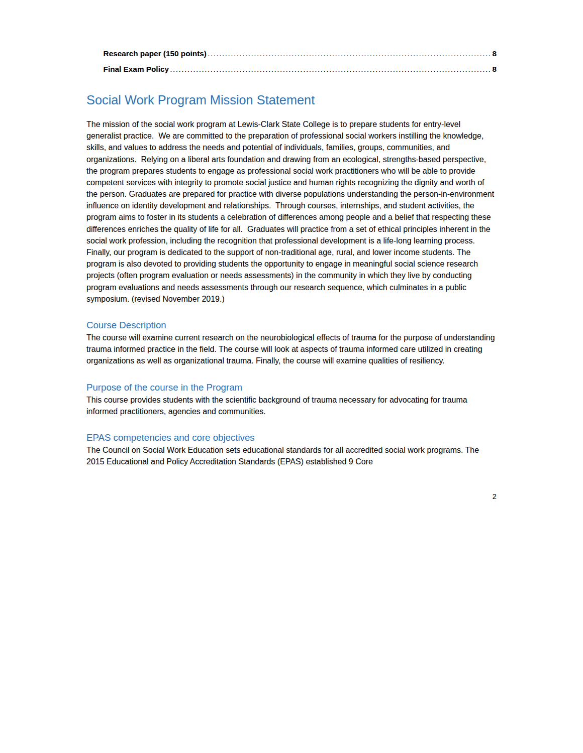Research paper (150 points) .................................................................................................................. 8
Final Exam Policy ............................................................................................................................... 8
Social Work Program Mission Statement
The mission of the social work program at Lewis-Clark State College is to prepare students for entry-level generalist practice. We are committed to the preparation of professional social workers instilling the knowledge, skills, and values to address the needs and potential of individuals, families, groups, communities, and organizations. Relying on a liberal arts foundation and drawing from an ecological, strengths-based perspective, the program prepares students to engage as professional social work practitioners who will be able to provide competent services with integrity to promote social justice and human rights recognizing the dignity and worth of the person. Graduates are prepared for practice with diverse populations understanding the person-in-environment influence on identity development and relationships. Through courses, internships, and student activities, the program aims to foster in its students a celebration of differences among people and a belief that respecting these differences enriches the quality of life for all. Graduates will practice from a set of ethical principles inherent in the social work profession, including the recognition that professional development is a life-long learning process. Finally, our program is dedicated to the support of non-traditional age, rural, and lower income students. The program is also devoted to providing students the opportunity to engage in meaningful social science research projects (often program evaluation or needs assessments) in the community in which they live by conducting program evaluations and needs assessments through our research sequence, which culminates in a public symposium. (revised November 2019.)
Course Description
The course will examine current research on the neurobiological effects of trauma for the purpose of understanding trauma informed practice in the field. The course will look at aspects of trauma informed care utilized in creating organizations as well as organizational trauma. Finally, the course will examine qualities of resiliency.
Purpose of the course in the Program
This course provides students with the scientific background of trauma necessary for advocating for trauma informed practitioners, agencies and communities.
EPAS competencies and core objectives
The Council on Social Work Education sets educational standards for all accredited social work programs. The 2015 Educational and Policy Accreditation Standards (EPAS) established 9 Core
2